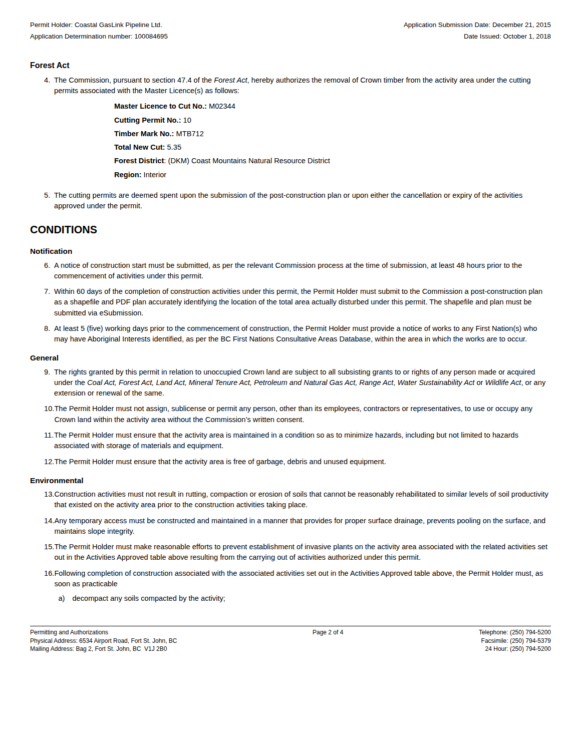Permit Holder: Coastal GasLink Pipeline Ltd.
Application Submission Date: December 21, 2015
Application Determination number: 100084695
Date Issued: October 1, 2018
Forest Act
4. The Commission, pursuant to section 47.4 of the Forest Act, hereby authorizes the removal of Crown timber from the activity area under the cutting permits associated with the Master Licence(s) as follows:
Master Licence to Cut No.: M02344
Cutting Permit No.: 10
Timber Mark No.: MTB712
Total New Cut: 5.35
Forest District: (DKM) Coast Mountains Natural Resource District
Region: Interior
5. The cutting permits are deemed spent upon the submission of the post-construction plan or upon either the cancellation or expiry of the activities approved under the permit.
CONDITIONS
Notification
6. A notice of construction start must be submitted, as per the relevant Commission process at the time of submission, at least 48 hours prior to the commencement of activities under this permit.
7. Within 60 days of the completion of construction activities under this permit, the Permit Holder must submit to the Commission a post-construction plan as a shapefile and PDF plan accurately identifying the location of the total area actually disturbed under this permit. The shapefile and plan must be submitted via eSubmission.
8. At least 5 (five) working days prior to the commencement of construction, the Permit Holder must provide a notice of works to any First Nation(s) who may have Aboriginal Interests identified, as per the BC First Nations Consultative Areas Database, within the area in which the works are to occur.
General
9. The rights granted by this permit in relation to unoccupied Crown land are subject to all subsisting grants to or rights of any person made or acquired under the Coal Act, Forest Act, Land Act, Mineral Tenure Act, Petroleum and Natural Gas Act, Range Act, Water Sustainability Act or Wildlife Act, or any extension or renewal of the same.
10. The Permit Holder must not assign, sublicense or permit any person, other than its employees, contractors or representatives, to use or occupy any Crown land within the activity area without the Commission’s written consent.
11. The Permit Holder must ensure that the activity area is maintained in a condition so as to minimize hazards, including but not limited to hazards associated with storage of materials and equipment.
12. The Permit Holder must ensure that the activity area is free of garbage, debris and unused equipment.
Environmental
13. Construction activities must not result in rutting, compaction or erosion of soils that cannot be reasonably rehabilitated to similar levels of soil productivity that existed on the activity area prior to the construction activities taking place.
14. Any temporary access must be constructed and maintained in a manner that provides for proper surface drainage, prevents pooling on the surface, and maintains slope integrity.
15. The Permit Holder must make reasonable efforts to prevent establishment of invasive plants on the activity area associated with the related activities set out in the Activities Approved table above resulting from the carrying out of activities authorized under this permit.
16. Following completion of construction associated with the associated activities set out in the Activities Approved table above, the Permit Holder must, as soon as practicable
a) decompact any soils compacted by the activity;
Permitting and Authorizations
Physical Address: 6534 Airport Road, Fort St. John, BC
Mailing Address: Bag 2, Fort St. John, BC V1J 2B0
Page 2 of 4
Telephone: (250) 794-5200
Facsimile: (250) 794-5379
24 Hour: (250) 794-5200